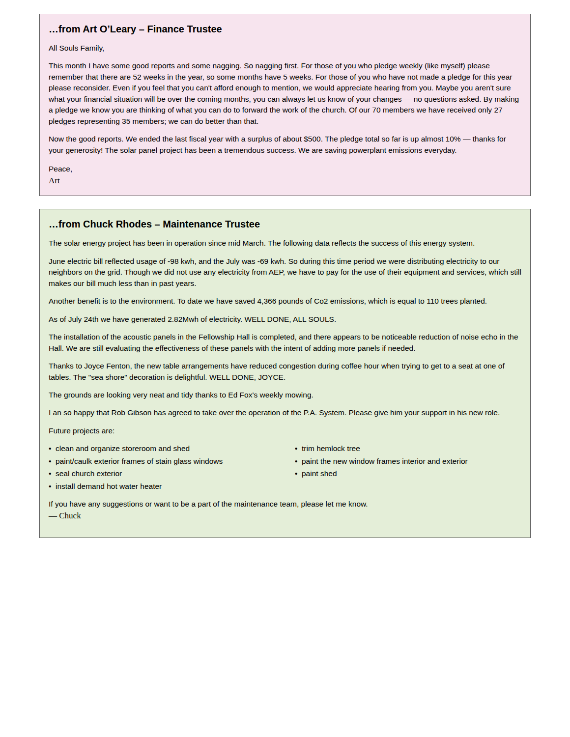…from Art O’Leary – Finance Trustee
All Souls Family,
This month I have some good reports and some nagging. So nagging first. For those of you who pledge weekly (like myself) please remember that there are 52 weeks in the year, so some months have 5 weeks. For those of you who have not made a pledge for this year please reconsider. Even if you feel that you can't afford enough to mention, we would appreciate hearing from you. Maybe you aren't sure what your financial situation will be over the coming months, you can always let us know of your changes — no questions asked. By making a pledge we know you are thinking of what you can do to forward the work of the church. Of our 70 members we have received only 27 pledges representing 35 members; we can do better than that.
Now the good reports. We ended the last fiscal year with a surplus of about $500. The pledge total so far is up almost 10% — thanks for your generosity! The solar panel project has been a tremendous success. We are saving powerplant emissions everyday.
Peace,
Art
…from Chuck Rhodes – Maintenance Trustee
The solar energy project has been in operation since mid March. The following data reflects the success of this energy system.
June electric bill reflected usage of -98 kwh, and the July was -69 kwh. So during this time period we were distributing electricity to our neighbors on the grid. Though we did not use any electricity from AEP, we have to pay for the use of their equipment and services, which still makes our bill much less than in past years.
Another benefit is to the environment. To date we have saved 4,366 pounds of Co2 emissions, which is equal to 110 trees planted.
As of July 24th we have generated 2.82Mwh of electricity. WELL DONE, ALL SOULS.
The installation of the acoustic panels in the Fellowship Hall is completed, and there appears to be noticeable reduction of noise echo in the Hall. We are still evaluating the effectiveness of these panels with the intent of adding more panels if needed.
Thanks to Joyce Fenton, the new table arrangements have reduced congestion during coffee hour when trying to get to a seat at one of tables. The "sea shore" decoration is delightful. WELL DONE, JOYCE.
The grounds are looking very neat and tidy thanks to Ed Fox's weekly mowing.
I an so happy that Rob Gibson has agreed to take over the operation of the P.A. System. Please give him your support in his new role.
Future projects are:
clean and organize storeroom and shed
paint/caulk exterior frames of stain glass windows
seal church exterior
install demand hot water heater
trim hemlock tree
paint the new window frames interior and exterior
paint shed
If you have any suggestions or want to be a part of the maintenance team, please let me know.
— Chuck